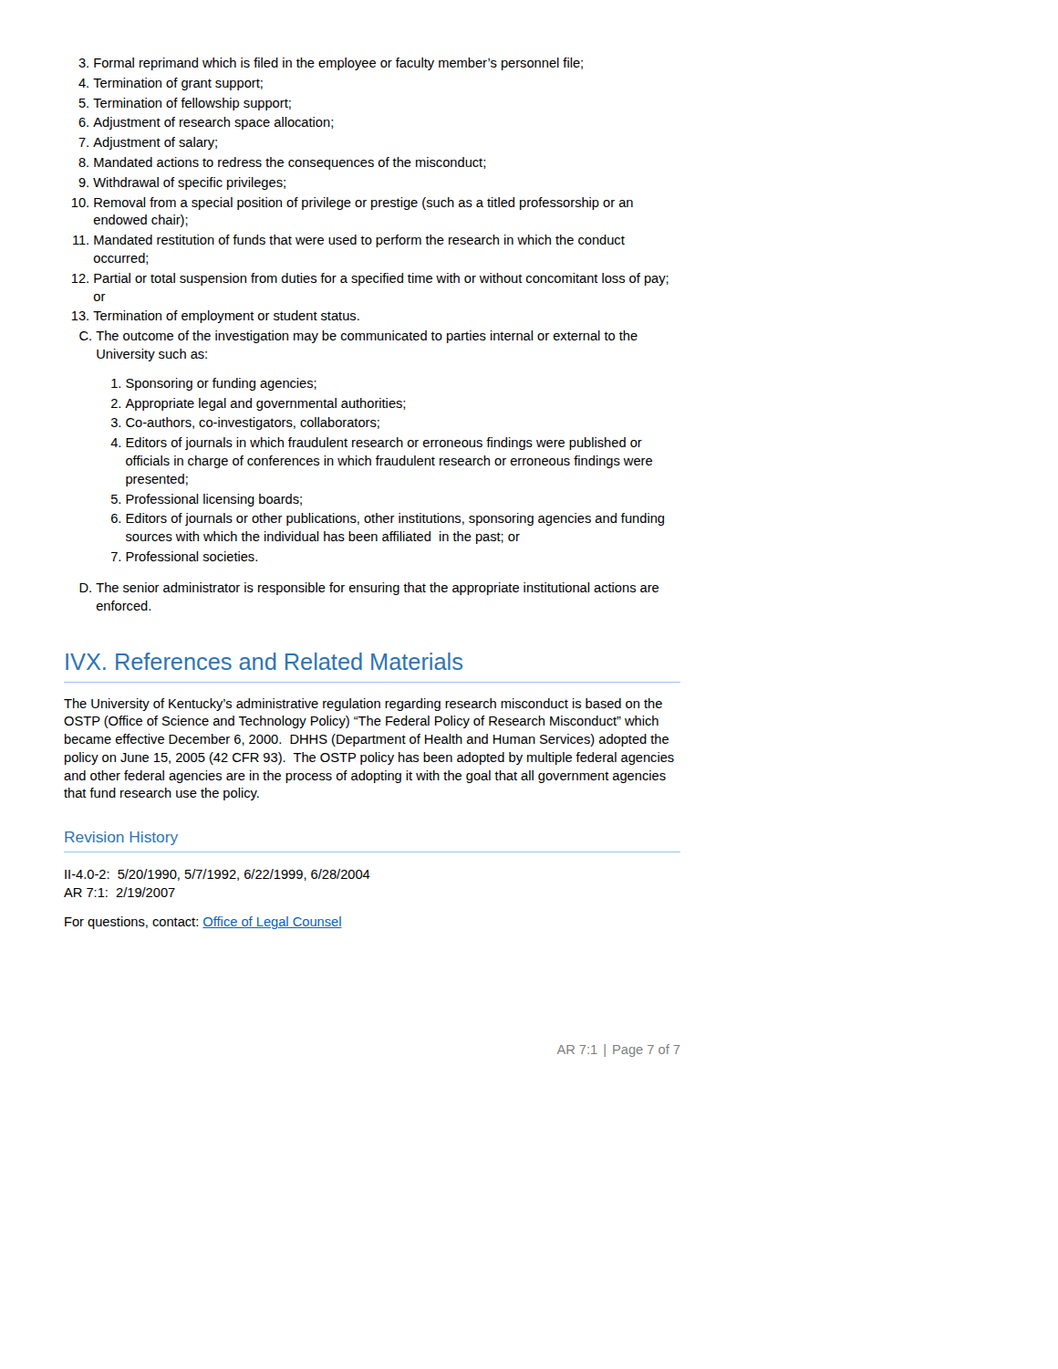Formal reprimand which is filed in the employee or faculty member’s personnel file;
Termination of grant support;
Termination of fellowship support;
Adjustment of research space allocation;
Adjustment of salary;
Mandated actions to redress the consequences of the misconduct;
Withdrawal of specific privileges;
Removal from a special position of privilege or prestige (such as a titled professorship or an endowed chair);
Mandated restitution of funds that were used to perform the research in which the conduct occurred;
Partial or total suspension from duties for a specified time with or without concomitant loss of pay; or
Termination of employment or student status.
The outcome of the investigation may be communicated to parties internal or external to the University such as:
Sponsoring or funding agencies;
Appropriate legal and governmental authorities;
Co-authors, co-investigators, collaborators;
Editors of journals in which fraudulent research or erroneous findings were published or officials in charge of conferences in which fraudulent research or erroneous findings were presented;
Professional licensing boards;
Editors of journals or other publications, other institutions, sponsoring agencies and funding sources with which the individual has been affiliated in the past; or
Professional societies.
The senior administrator is responsible for ensuring that the appropriate institutional actions are enforced.
IVX. References and Related Materials
The University of Kentucky’s administrative regulation regarding research misconduct is based on the OSTP (Office of Science and Technology Policy) “The Federal Policy of Research Misconduct” which became effective December 6, 2000. DHHS (Department of Health and Human Services) adopted the policy on June 15, 2005 (42 CFR 93). The OSTP policy has been adopted by multiple federal agencies and other federal agencies are in the process of adopting it with the goal that all government agencies that fund research use the policy.
Revision History
II-4.0-2: 5/20/1990, 5/7/1992, 6/22/1999, 6/28/2004
AR 7:1: 2/19/2007
For questions, contact: Office of Legal Counsel
AR 7:1|Page 7 of 7